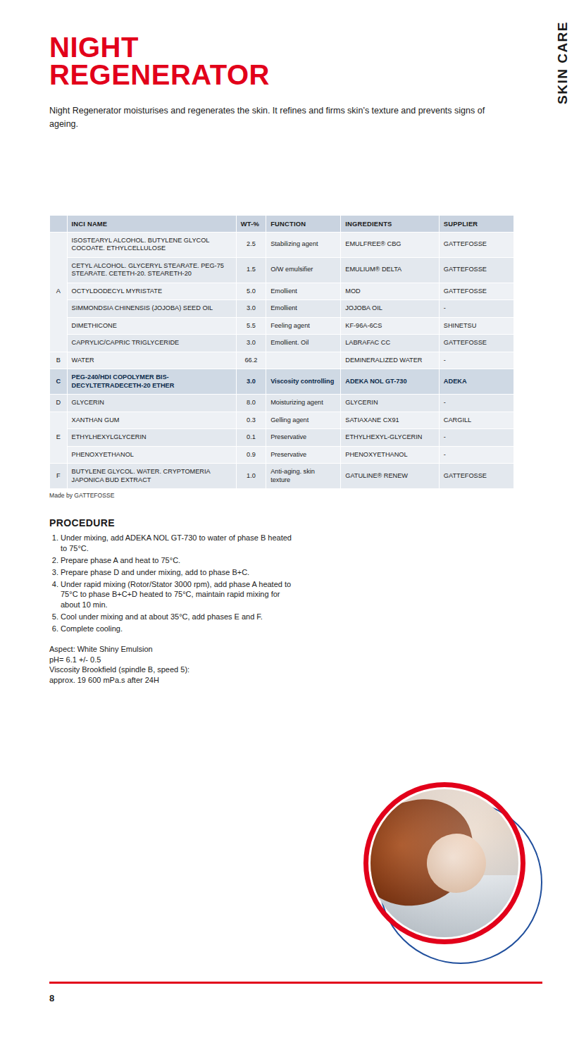SKIN CARE
NIGHT
REGENERATOR
Night Regenerator moisturises and regenerates the skin. It refines and firms skin’s texture and prevents signs of ageing.
| | INCI NAME | WT-% | FUNCTION | INGREDIENTS | SUPPLIER |
| --- | --- | --- | --- | --- | --- |
| A | ISOSTEARYL ALCOHOL. BUTYLENE GLYCOL COCOATE. ETHYLCELLULOSE | 2.5 | Stabilizing agent | EMULFREE® CBG | GATTEFOSSE |
| CETYL ALCOHOL. GLYCERYL STEARATE. PEG-75 STEARATE. CETETH-20. STEARETH-20 | 1.5 | O/W emulsifier | EMULIUM® DELTA | GATTEFOSSE |
| OCTYLDODECYL MYRISTATE | 5.0 | Emollient | MOD | GATTEFOSSE |
| SIMMONDSIA CHINENSIS (JOJOBA) SEED OIL | 3.0 | Emollient | JOJOBA OIL | - |
| DIMETHICONE | 5.5 | Feeling agent | KF-96A-6CS | SHINETSU |
| CAPRYLIC/CAPRIC TRIGLYCERIDE | 3.0 | Emollient. Oil | LABRAFAC CC | GATTEFOSSE |
| B | WATER | 66.2 | | DEMINERALIZED WATER | - |
| C | PEG-240/HDI COPOLYMER BIS-DECYLTETRADECETH-20 ETHER | 3.0 | Viscosity controlling | ADEKA NOL GT-730 | ADEKA |
| D | GLYCERIN | 8.0 | Moisturizing agent | GLYCERIN | - |
| E | XANTHAN GUM | 0.3 | Gelling agent | SATIAXANE CX91 | CARGILL |
| ETHYLHEXYLGLYCERIN | 0.1 | Preservative | ETHYLHEXYL-GLYCERIN | - |
| PHENOXYETHANOL | 0.9 | Preservative | PHENOXYETHANOL | - |
| F | BUTYLENE GLYCOL. WATER. CRYPTOMERIA JAPONICA BUD EXTRACT | 1.0 | Anti-aging. skin texture | GATULINE® RENEW | GATTEFOSSE |
Made by GATTEFOSSE
PROCEDURE
Under mixing, add ADEKA NOL GT-730 to water of phase B heated to 75°C.
Prepare phase A and heat to 75°C.
Prepare phase D and under mixing, add to phase B+C.
Under rapid mixing (Rotor/Stator 3000 rpm), add phase A heated to 75°C to phase B+C+D heated to 75°C, maintain rapid mixing for about 10 min.
Cool under mixing and at about 35°C, add phases E and F.
Complete cooling.
Aspect: White Shiny Emulsion
pH= 6.1 +/- 0.5
Viscosity Brookfield (spindle B, speed 5):
approx. 19 600 mPa.s after 24H
8